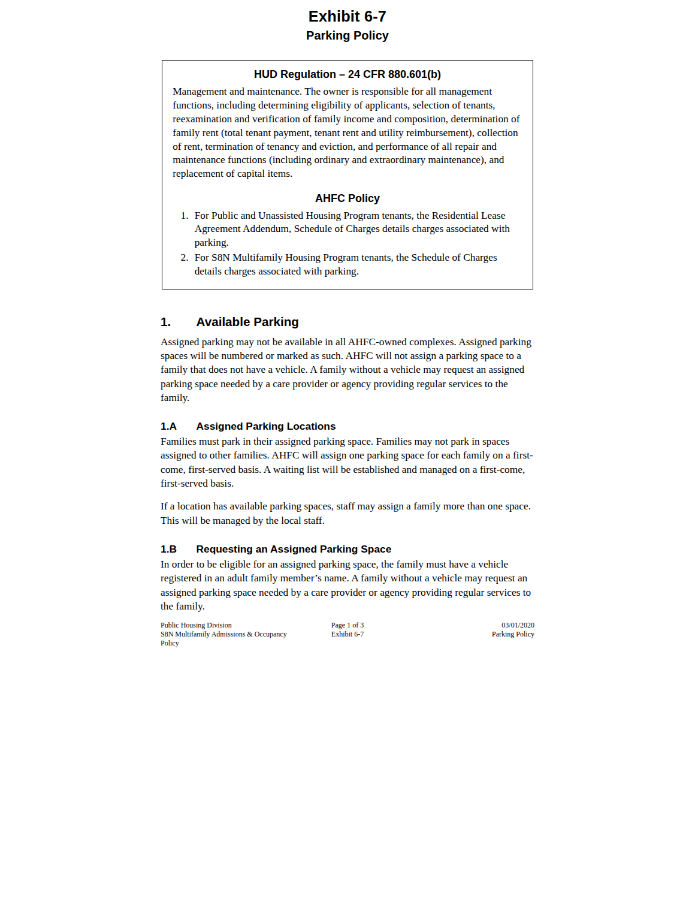Exhibit 6-7
Parking Policy
HUD Regulation – 24 CFR 880.601(b)
Management and maintenance. The owner is responsible for all management functions, including determining eligibility of applicants, selection of tenants, reexamination and verification of family income and composition, determination of family rent (total tenant payment, tenant rent and utility reimbursement), collection of rent, termination of tenancy and eviction, and performance of all repair and maintenance functions (including ordinary and extraordinary maintenance), and replacement of capital items.
AHFC Policy
For Public and Unassisted Housing Program tenants, the Residential Lease Agreement Addendum, Schedule of Charges details charges associated with parking.
For S8N Multifamily Housing Program tenants, the Schedule of Charges details charges associated with parking.
1. Available Parking
Assigned parking may not be available in all AHFC-owned complexes. Assigned parking spaces will be numbered or marked as such. AHFC will not assign a parking space to a family that does not have a vehicle. A family without a vehicle may request an assigned parking space needed by a care provider or agency providing regular services to the family.
1.AAssigned Parking Locations
Families must park in their assigned parking space. Families may not park in spaces assigned to other families. AHFC will assign one parking space for each family on a first-come, first-served basis. A waiting list will be established and managed on a first-come, first-served basis.
If a location has available parking spaces, staff may assign a family more than one space. This will be managed by the local staff.
1.BRequesting an Assigned Parking Space
In order to be eligible for an assigned parking space, the family must have a vehicle registered in an adult family member’s name. A family without a vehicle may request an assigned parking space needed by a care provider or agency providing regular services to the family.
| Public Housing Division | Page 1 of 3 | 03/01/2020 |
| S8N Multifamily Admissions & Occupancy Policy | Exhibit 6-7 | Parking Policy |